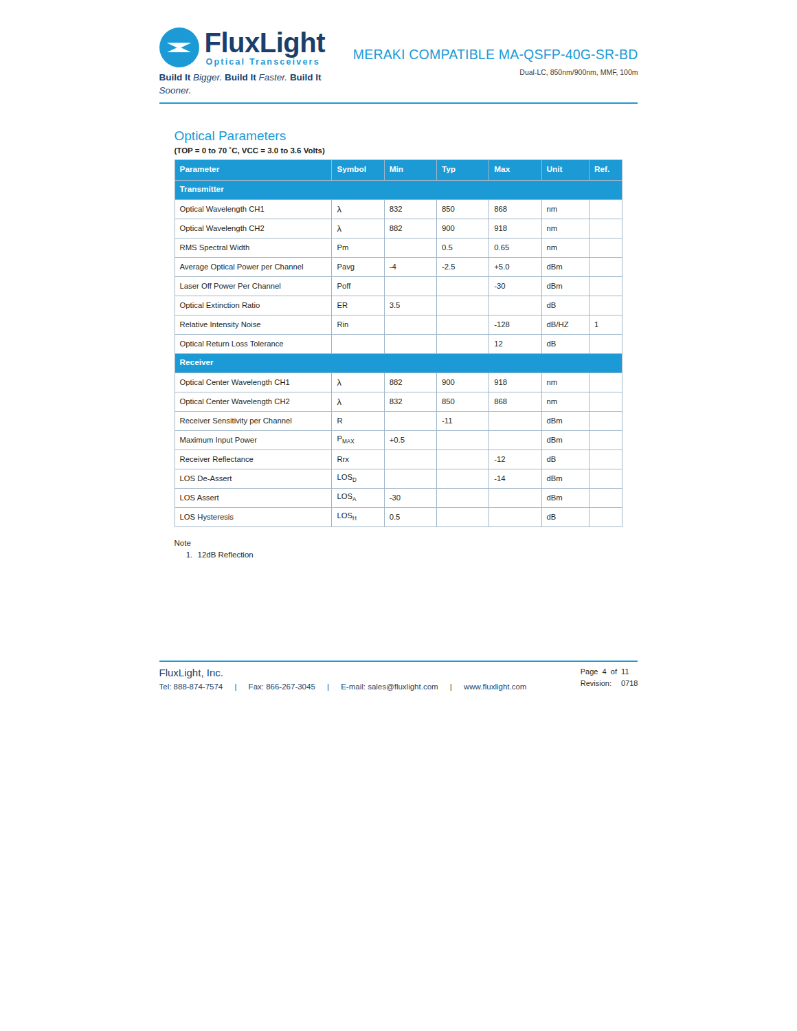FluxLight Optical Transceivers
Build It Bigger. Build It Faster. Build It Sooner.
MERAKI COMPATIBLE MA-QSFP-40G-SR-BD
Dual-LC, 850nm/900nm, MMF, 100m
Optical Parameters
(TOP = 0 to 70 ˚C, VCC = 3.0 to 3.6 Volts)
| Parameter | Symbol | Min | Typ | Max | Unit | Ref. |
| --- | --- | --- | --- | --- | --- | --- |
| Transmitter |
| Optical Wavelength CH1 | λ | 832 | 850 | 868 | nm | |
| Optical Wavelength CH2 | λ | 882 | 900 | 918 | nm | |
| RMS Spectral Width | Pm | | 0.5 | 0.65 | nm | |
| Average Optical Power per Channel | Pavg | -4 | -2.5 | +5.0 | dBm | |
| Laser Off Power Per Channel | Poff | | | -30 | dBm | |
| Optical Extinction Ratio | ER | 3.5 | | | dB | |
| Relative Intensity Noise | Rin | | | -128 | dB/HZ | 1 |
| Optical Return Loss Tolerance | | | | 12 | dB | |
| Receiver |
| Optical Center Wavelength CH1 | λ | 882 | 900 | 918 | nm | |
| Optical Center Wavelength CH2 | λ | 832 | 850 | 868 | nm | |
| Receiver Sensitivity per Channel | R | | -11 | | dBm | |
| Maximum Input Power | P MAX | +0.5 | | | dBm | |
| Receiver Reflectance | Rrx | | | -12 | dB | |
| LOS De-Assert | LOS D | | | -14 | dBm | |
| LOS Assert | LOS A | -30 | | | dBm | |
| LOS Hysteresis | LOS H | 0.5 | | | dB | |
Note
12dB Reflection
FluxLight, Inc.
Tel: 888-874-7574 | Fax: 866-267-3045 | E-mail: sales@fluxlight.com | www.fluxlight.com
Page 4 of 11
Revision: 0718